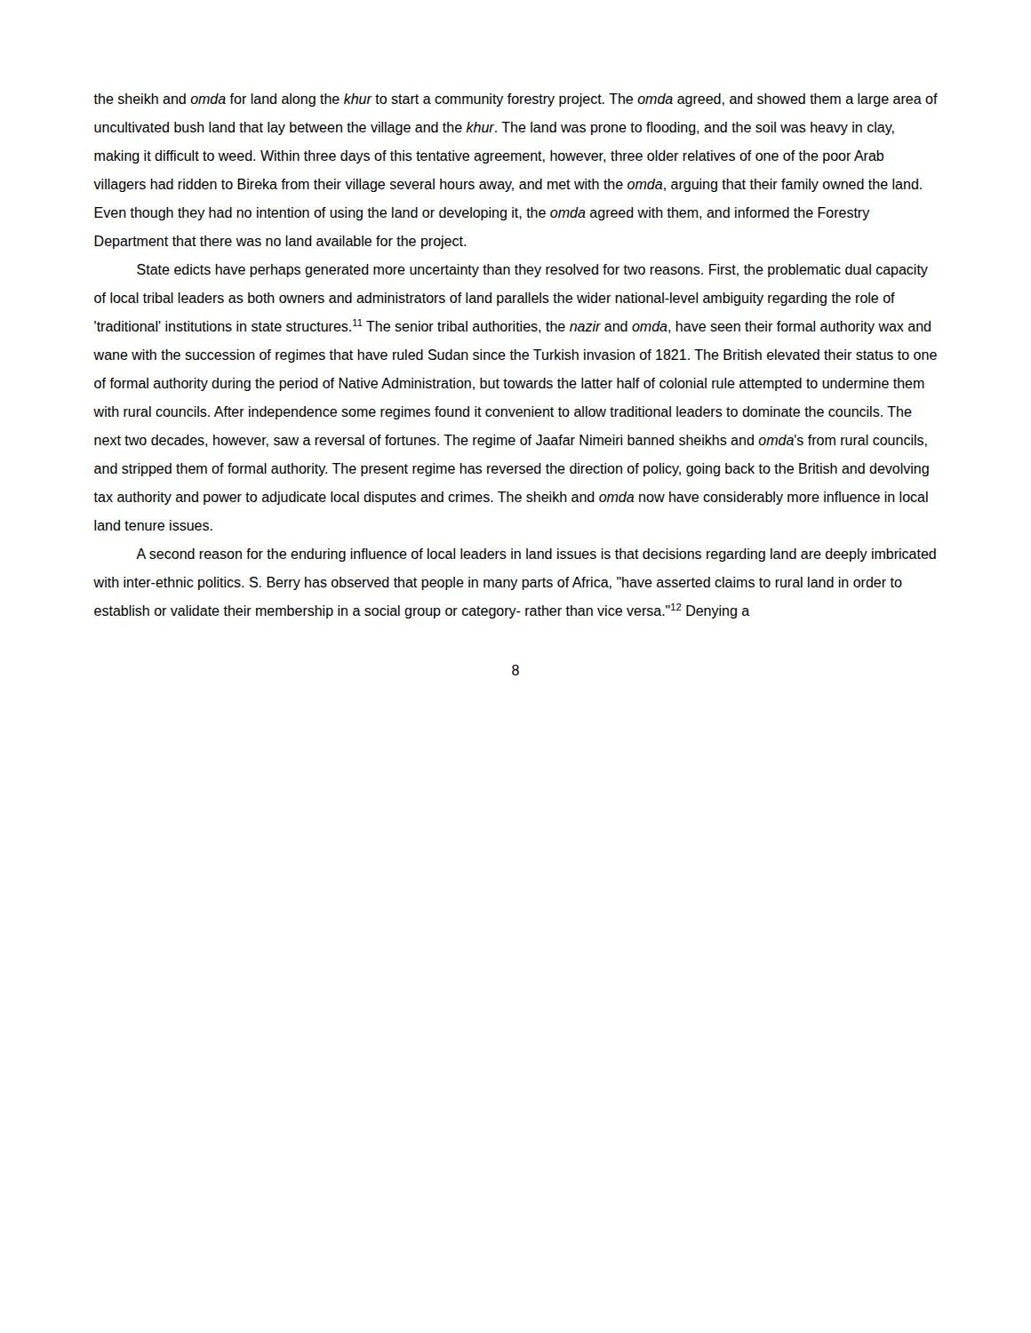the sheikh and omda for land along the khur to start a community forestry project. The omda agreed, and showed them a large area of uncultivated bush land that lay between the village and the khur. The land was prone to flooding, and the soil was heavy in clay, making it difficult to weed. Within three days of this tentative agreement, however, three older relatives of one of the poor Arab villagers had ridden to Bireka from their village several hours away, and met with the omda, arguing that their family owned the land. Even though they had no intention of using the land or developing it, the omda agreed with them, and informed the Forestry Department that there was no land available for the project.
State edicts have perhaps generated more uncertainty than they resolved for two reasons. First, the problematic dual capacity of local tribal leaders as both owners and administrators of land parallels the wider national-level ambiguity regarding the role of 'traditional' institutions in state structures.11 The senior tribal authorities, the nazir and omda, have seen their formal authority wax and wane with the succession of regimes that have ruled Sudan since the Turkish invasion of 1821. The British elevated their status to one of formal authority during the period of Native Administration, but towards the latter half of colonial rule attempted to undermine them with rural councils. After independence some regimes found it convenient to allow traditional leaders to dominate the councils. The next two decades, however, saw a reversal of fortunes. The regime of Jaafar Nimeiri banned sheikhs and omda's from rural councils, and stripped them of formal authority. The present regime has reversed the direction of policy, going back to the British and devolving tax authority and power to adjudicate local disputes and crimes. The sheikh and omda now have considerably more influence in local land tenure issues.
A second reason for the enduring influence of local leaders in land issues is that decisions regarding land are deeply imbricated with inter-ethnic politics. S. Berry has observed that people in many parts of Africa, "have asserted claims to rural land in order to establish or validate their membership in a social group or category- rather than vice versa."12 Denying a
8